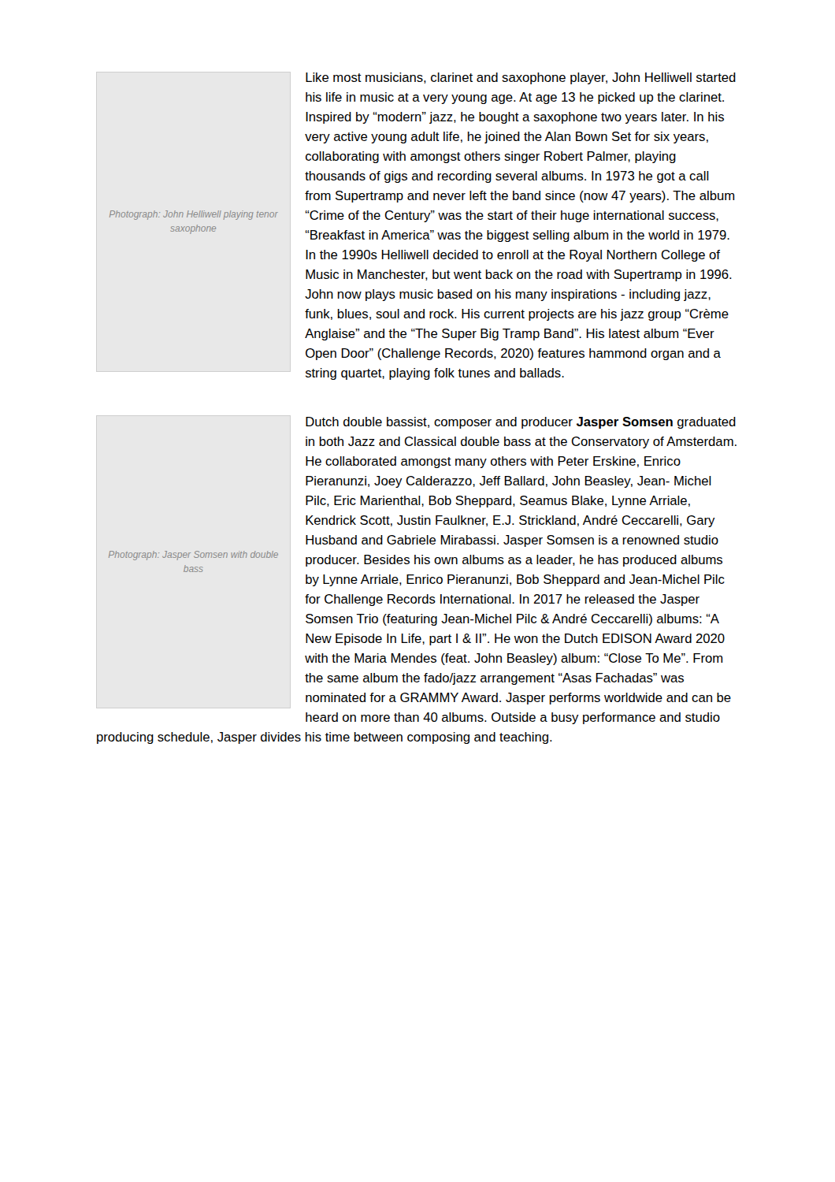Photograph: John Helliwell playing tenor saxophone
Like most musicians, clarinet and saxophone player, John Helliwell started his life in music at a very young age. At age 13 he picked up the clarinet. Inspired by “modern” jazz, he bought a saxophone two years later. In his very active young adult life, he joined the Alan Bown Set for six years, collaborating with amongst others singer Robert Palmer, playing thousands of gigs and recording several albums. In 1973 he got a call from Supertramp and never left the band since (now 47 years). The album “Crime of the Century” was the start of their huge international success, “Breakfast in America” was the biggest selling album in the world in 1979. In the 1990s Helliwell decided to enroll at the Royal Northern College of Music in Manchester, but went back on the road with Supertramp in 1996. John now plays music based on his many inspirations - including jazz, funk, blues, soul and rock. His current projects are his jazz group “Crème Anglaise” and the “The Super Big Tramp Band”. His latest album “Ever Open Door” (Challenge Records, 2020) features hammond organ and a string quartet, playing folk tunes and ballads.
Photograph: Jasper Somsen with double bass
Dutch double bassist, composer and producer Jasper Somsen graduated in both Jazz and Classical double bass at the Conservatory of Amsterdam. He collaborated amongst many others with Peter Erskine, Enrico Pieranunzi, Joey Calderazzo, Jeff Ballard, John Beasley, Jean- Michel Pilc, Eric Marienthal, Bob Sheppard, Seamus Blake, Lynne Arriale, Kendrick Scott, Justin Faulkner, E.J. Strickland, André Ceccarelli, Gary Husband and Gabriele Mirabassi. Jasper Somsen is a renowned studio producer. Besides his own albums as a leader, he has produced albums by Lynne Arriale, Enrico Pieranunzi, Bob Sheppard and Jean-Michel Pilc for Challenge Records International. In 2017 he released the Jasper Somsen Trio (featuring Jean-Michel Pilc & André Ceccarelli) albums: “A New Episode In Life, part I & II”. He won the Dutch EDISON Award 2020 with the Maria Mendes (feat. John Beasley) album: “Close To Me”. From the same album the fado/jazz arrangement “Asas Fachadas” was nominated for a GRAMMY Award. Jasper performs worldwide and can be heard on more than 40 albums. Outside a busy performance and studio producing schedule, Jasper divides his time between composing and teaching.